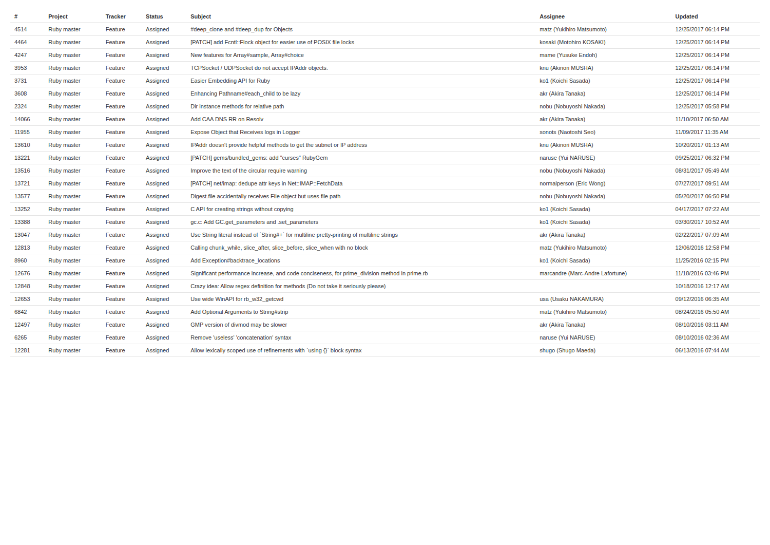| # | Project | Tracker | Status | Subject | Assignee | Updated |
| --- | --- | --- | --- | --- | --- | --- |
| 4514 | Ruby master | Feature | Assigned | #deep_clone and #deep_dup for Objects | matz (Yukihiro Matsumoto) | 12/25/2017 06:14 PM |
| 4464 | Ruby master | Feature | Assigned | [PATCH] add Fcntl::Flock object for easier use of POSIX file locks | kosaki (Motohiro KOSAKI) | 12/25/2017 06:14 PM |
| 4247 | Ruby master | Feature | Assigned | New features for Array#sample, Array#choice | mame (Yusuke Endoh) | 12/25/2017 06:14 PM |
| 3953 | Ruby master | Feature | Assigned | TCPSocket / UDPSocket do not accept IPAddr objects. | knu (Akinori MUSHA) | 12/25/2017 06:14 PM |
| 3731 | Ruby master | Feature | Assigned | Easier Embedding API for Ruby | ko1 (Koichi Sasada) | 12/25/2017 06:14 PM |
| 3608 | Ruby master | Feature | Assigned | Enhancing Pathname#each_child to be lazy | akr (Akira Tanaka) | 12/25/2017 06:14 PM |
| 2324 | Ruby master | Feature | Assigned | Dir instance methods for relative path | nobu (Nobuyoshi Nakada) | 12/25/2017 05:58 PM |
| 14066 | Ruby master | Feature | Assigned | Add CAA DNS RR on Resolv | akr (Akira Tanaka) | 11/10/2017 06:50 AM |
| 11955 | Ruby master | Feature | Assigned | Expose Object that Receives logs in Logger | sonots (Naotoshi Seo) | 11/09/2017 11:35 AM |
| 13610 | Ruby master | Feature | Assigned | IPAddr doesn't provide helpful methods to get the subnet or IP address | knu (Akinori MUSHA) | 10/20/2017 01:13 AM |
| 13221 | Ruby master | Feature | Assigned | [PATCH] gems/bundled_gems: add "curses" RubyGem | naruse (Yui NARUSE) | 09/25/2017 06:32 PM |
| 13516 | Ruby master | Feature | Assigned | Improve the text of the circular require warning | nobu (Nobuyoshi Nakada) | 08/31/2017 05:49 AM |
| 13721 | Ruby master | Feature | Assigned | [PATCH] net/imap: dedupe attr keys in Net::IMAP::FetchData | normalperson (Eric Wong) | 07/27/2017 09:51 AM |
| 13577 | Ruby master | Feature | Assigned | Digest.file accidentally receives File object but uses file path | nobu (Nobuyoshi Nakada) | 05/20/2017 06:50 PM |
| 13252 | Ruby master | Feature | Assigned | C API for creating strings without copying | ko1 (Koichi Sasada) | 04/17/2017 07:22 AM |
| 13388 | Ruby master | Feature | Assigned | gc.c: Add GC.get_parameters and .set_parameters | ko1 (Koichi Sasada) | 03/30/2017 10:52 AM |
| 13047 | Ruby master | Feature | Assigned | Use String literal instead of `String#+` for multiline pretty-printing of multiline strings | akr (Akira Tanaka) | 02/22/2017 07:09 AM |
| 12813 | Ruby master | Feature | Assigned | Calling chunk_while, slice_after, slice_before, slice_when with no block | matz (Yukihiro Matsumoto) | 12/06/2016 12:58 PM |
| 8960 | Ruby master | Feature | Assigned | Add Exception#backtrace_locations | ko1 (Koichi Sasada) | 11/25/2016 02:15 PM |
| 12676 | Ruby master | Feature | Assigned | Significant performance increase, and code conciseness, for prime_division method in prime.rb | marcandre (Marc-Andre Lafortune) | 11/18/2016 03:46 PM |
| 12848 | Ruby master | Feature | Assigned | Crazy idea: Allow regex definition for methods (Do not take it seriously please) | | 10/18/2016 12:17 AM |
| 12653 | Ruby master | Feature | Assigned | Use wide WinAPI for rb_w32_getcwd | usa (Usaku NAKAMURA) | 09/12/2016 06:35 AM |
| 6842 | Ruby master | Feature | Assigned | Add Optional Arguments to String#strip | matz (Yukihiro Matsumoto) | 08/24/2016 05:50 AM |
| 12497 | Ruby master | Feature | Assigned | GMP version of divmod may be slower | akr (Akira Tanaka) | 08/10/2016 03:11 AM |
| 6265 | Ruby master | Feature | Assigned | Remove 'useless' 'concatenation' syntax | naruse (Yui NARUSE) | 08/10/2016 02:36 AM |
| 12281 | Ruby master | Feature | Assigned | Allow lexically scoped use of refinements with `using {}` block syntax | shugo (Shugo Maeda) | 06/13/2016 07:44 AM |